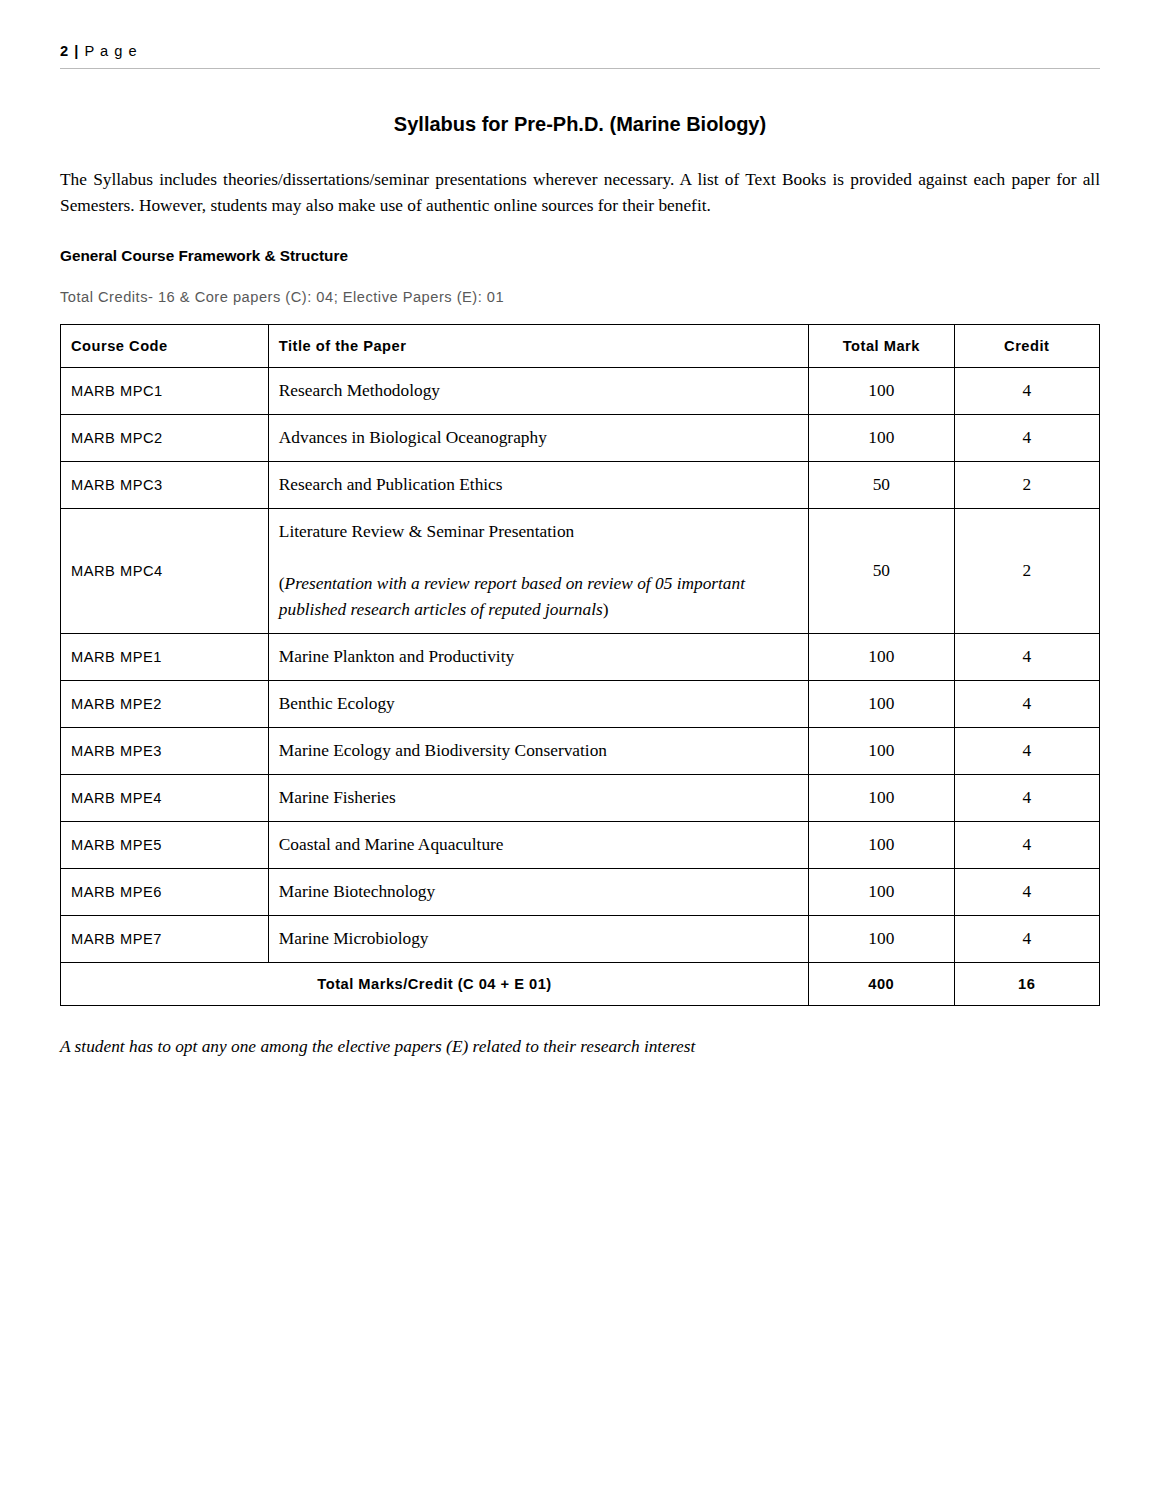2 | P a g e
Syllabus for Pre-Ph.D. (Marine Biology)
The Syllabus includes theories/dissertations/seminar presentations wherever necessary. A list of Text Books is provided against each paper for all Semesters. However, students may also make use of authentic online sources for their benefit.
General Course Framework & Structure
Total Credits- 16 & Core papers (C): 04; Elective Papers (E): 01
| Course Code | Title of the Paper | Total Mark | Credit |
| --- | --- | --- | --- |
| MARB MPC1 | Research Methodology | 100 | 4 |
| MARB MPC2 | Advances in Biological Oceanography | 100 | 4 |
| MARB MPC3 | Research and Publication Ethics | 50 | 2 |
| MARB MPC4 | Literature Review & Seminar Presentation ( Presentation with a review report based on review of 05 important published research articles of reputed journals ) | 50 | 2 |
| MARB MPE1 | Marine Plankton and Productivity | 100 | 4 |
| MARB MPE2 | Benthic Ecology | 100 | 4 |
| MARB MPE3 | Marine Ecology and Biodiversity Conservation | 100 | 4 |
| MARB MPE4 | Marine Fisheries | 100 | 4 |
| MARB MPE5 | Coastal and Marine Aquaculture | 100 | 4 |
| MARB MPE6 | Marine Biotechnology | 100 | 4 |
| MARB MPE7 | Marine Microbiology | 100 | 4 |
| Total Marks/Credit (C 04 + E 01) | 400 | 16 |
A student has to opt any one among the elective papers (E) related to their research interest